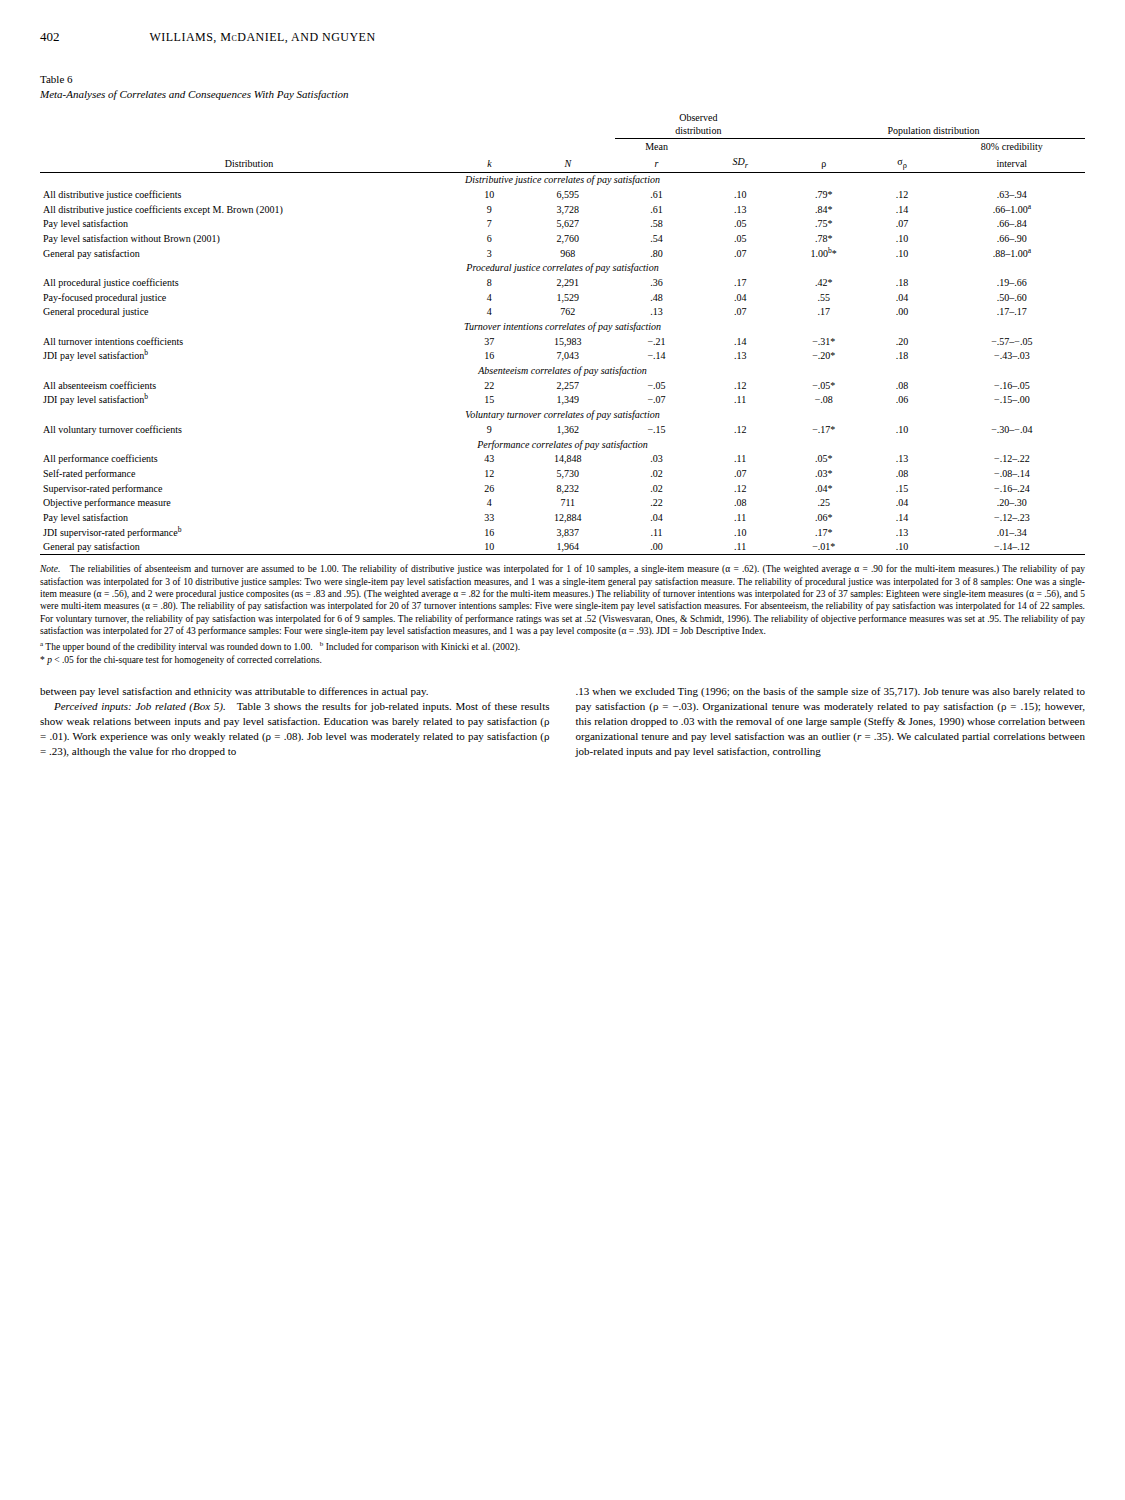402
WILLIAMS, Mc DANIEL, AND NGUYEN
Table 6
Meta-Analyses of Correlates and Consequences With Pay Satisfaction
| | | | Observed distribution | Population distribution |
| | | | Mean | | | | 80% credibility |
| Distribution | k | N | r | SD r | ρ | σ ρ | interval |
| Distributive justice correlates of pay satisfaction |
| All distributive justice coefficients | 10 | 6,595 | .61 | .10 | .79* | .12 | .63–.94 |
| All distributive justice coefficients except M. Brown (2001) | 9 | 3,728 | .61 | .13 | .84* | .14 | .66–1.00 a |
| Pay level satisfaction | 7 | 5,627 | .58 | .05 | .75* | .07 | .66–.84 |
| Pay level satisfaction without Brown (2001) | 6 | 2,760 | .54 | .05 | .78* | .10 | .66–.90 |
| General pay satisfaction | 3 | 968 | .80 | .07 | 1.00 b * | .10 | .88–1.00 a |
| Procedural justice correlates of pay satisfaction |
| All procedural justice coefficients | 8 | 2,291 | .36 | .17 | .42* | .18 | .19–.66 |
| Pay-focused procedural justice | 4 | 1,529 | .48 | .04 | .55 | .04 | .50–.60 |
| General procedural justice | 4 | 762 | .13 | .07 | .17 | .00 | .17–.17 |
| Turnover intentions correlates of pay satisfaction |
| All turnover intentions coefficients | 37 | 15,983 | −.21 | .14 | −.31* | .20 | −.57–−.05 |
| JDI pay level satisfaction b | 16 | 7,043 | −.14 | .13 | −.20* | .18 | −.43–.03 |
| Absenteeism correlates of pay satisfaction |
| All absenteeism coefficients | 22 | 2,257 | −.05 | .12 | −.05* | .08 | −.16–.05 |
| JDI pay level satisfaction b | 15 | 1,349 | −.07 | .11 | −.08 | .06 | −.15–.00 |
| Voluntary turnover correlates of pay satisfaction |
| All voluntary turnover coefficients | 9 | 1,362 | −.15 | .12 | −.17* | .10 | −.30–−.04 |
| Performance correlates of pay satisfaction |
| All performance coefficients | 43 | 14,848 | .03 | .11 | .05* | .13 | −.12–.22 |
| Self-rated performance | 12 | 5,730 | .02 | .07 | .03* | .08 | −.08–.14 |
| Supervisor-rated performance | 26 | 8,232 | .02 | .12 | .04* | .15 | −.16–.24 |
| Objective performance measure | 4 | 711 | .22 | .08 | .25 | .04 | .20–.30 |
| Pay level satisfaction | 33 | 12,884 | .04 | .11 | .06* | .14 | −.12–.23 |
| JDI supervisor-rated performance b | 16 | 3,837 | .11 | .10 | .17* | .13 | .01–.34 |
| General pay satisfaction | 10 | 1,964 | .00 | .11 | −.01* | .10 | −.14–.12 |
Note. The reliabilities of absenteeism and turnover are assumed to be 1.00. The reliability of distributive justice was interpolated for 1 of 10 samples, a single-item measure (α = .62). (The weighted average α = .90 for the multi-item measures.) The reliability of pay satisfaction was interpolated for 3 of 10 distributive justice samples: Two were single-item pay level satisfaction measures, and 1 was a single-item general pay satisfaction measure. The reliability of procedural justice was interpolated for 3 of 8 samples: One was a single-item measure (α = .56), and 2 were procedural justice composites (αs = .83 and .95). (The weighted average α = .82 for the multi-item measures.) The reliability of turnover intentions was interpolated for 23 of 37 samples: Eighteen were single-item measures (α = .56), and 5 were multi-item measures (α = .80). The reliability of pay satisfaction was interpolated for 20 of 37 turnover intentions samples: Five were single-item pay level satisfaction measures. For absenteeism, the reliability of pay satisfaction was interpolated for 14 of 22 samples. For voluntary turnover, the reliability of pay satisfaction was interpolated for 6 of 9 samples. The reliability of performance ratings was set at .52 (Viswesvaran, Ones, & Schmidt, 1996). The reliability of objective performance measures was set at .95. The reliability of pay satisfaction was interpolated for 27 of 43 performance samples: Four were single-item pay level satisfaction measures, and 1 was a pay level composite (α = .93). JDI = Job Descriptive Index.
a The upper bound of the credibility interval was rounded down to 1.00. b Included for comparison with Kinicki et al. (2002).
* p < .05 for the chi-square test for homogeneity of corrected correlations.
between pay level satisfaction and ethnicity was attributable to differences in actual pay.
Perceived inputs: Job related (Box 5). Table 3 shows the results for job-related inputs. Most of these results show weak relations between inputs and pay level satisfaction. Education was barely related to pay satisfaction (ρ = .01). Work experience was only weakly related (ρ = .08). Job level was moderately related to pay satisfaction (ρ = .23), although the value for rho dropped to
.13 when we excluded Ting (1996; on the basis of the sample size of 35,717). Job tenure was also barely related to pay satisfaction (ρ = −.03). Organizational tenure was moderately related to pay satisfaction (ρ = .15); however, this relation dropped to .03 with the removal of one large sample (Steffy & Jones, 1990) whose correlation between organizational tenure and pay level satisfaction was an outlier (r = .35). We calculated partial correlations between job-related inputs and pay level satisfaction, controlling